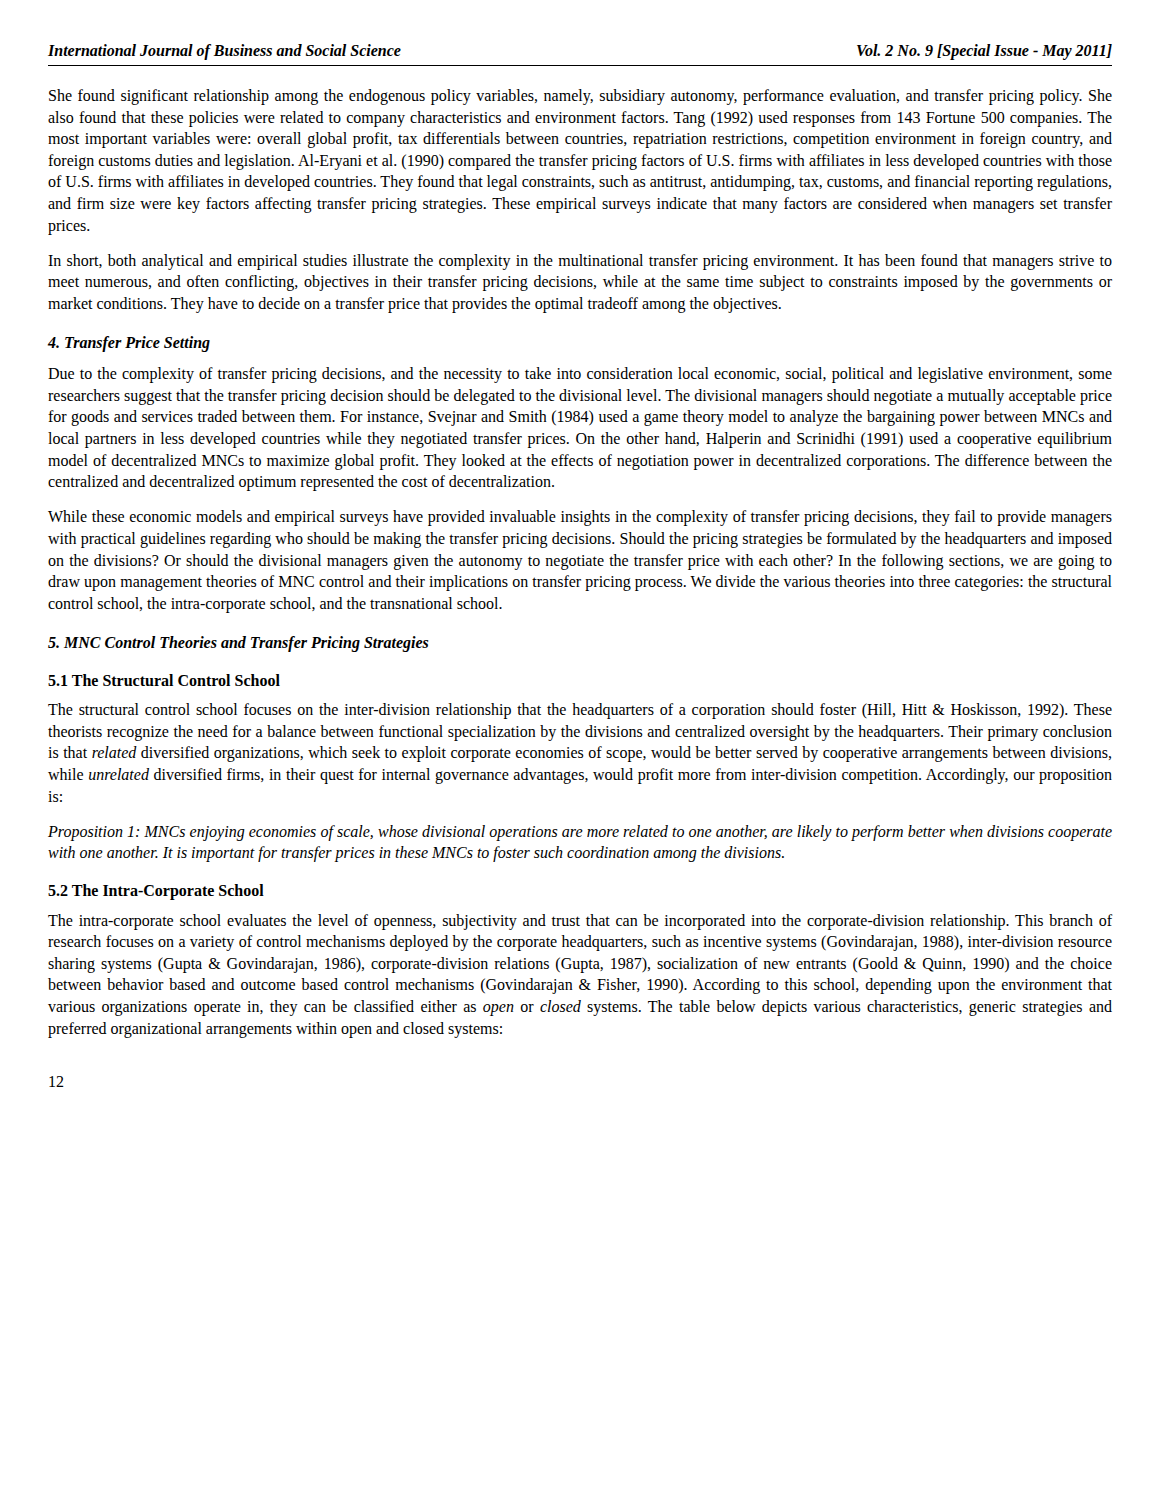International Journal of Business and Social Science
Vol. 2 No. 9 [Special Issue - May 2011]
She found significant relationship among the endogenous policy variables, namely, subsidiary autonomy, performance evaluation, and transfer pricing policy. She also found that these policies were related to company characteristics and environment factors. Tang (1992) used responses from 143 Fortune 500 companies. The most important variables were: overall global profit, tax differentials between countries, repatriation restrictions, competition environment in foreign country, and foreign customs duties and legislation. Al-Eryani et al. (1990) compared the transfer pricing factors of U.S. firms with affiliates in less developed countries with those of U.S. firms with affiliates in developed countries. They found that legal constraints, such as antitrust, antidumping, tax, customs, and financial reporting regulations, and firm size were key factors affecting transfer pricing strategies. These empirical surveys indicate that many factors are considered when managers set transfer prices.
In short, both analytical and empirical studies illustrate the complexity in the multinational transfer pricing environment. It has been found that managers strive to meet numerous, and often conflicting, objectives in their transfer pricing decisions, while at the same time subject to constraints imposed by the governments or market conditions. They have to decide on a transfer price that provides the optimal tradeoff among the objectives.
4. Transfer Price Setting
Due to the complexity of transfer pricing decisions, and the necessity to take into consideration local economic, social, political and legislative environment, some researchers suggest that the transfer pricing decision should be delegated to the divisional level. The divisional managers should negotiate a mutually acceptable price for goods and services traded between them. For instance, Svejnar and Smith (1984) used a game theory model to analyze the bargaining power between MNCs and local partners in less developed countries while they negotiated transfer prices. On the other hand, Halperin and Scrinidhi (1991) used a cooperative equilibrium model of decentralized MNCs to maximize global profit. They looked at the effects of negotiation power in decentralized corporations. The difference between the centralized and decentralized optimum represented the cost of decentralization.
While these economic models and empirical surveys have provided invaluable insights in the complexity of transfer pricing decisions, they fail to provide managers with practical guidelines regarding who should be making the transfer pricing decisions. Should the pricing strategies be formulated by the headquarters and imposed on the divisions? Or should the divisional managers given the autonomy to negotiate the transfer price with each other? In the following sections, we are going to draw upon management theories of MNC control and their implications on transfer pricing process. We divide the various theories into three categories: the structural control school, the intra-corporate school, and the transnational school.
5. MNC Control Theories and Transfer Pricing Strategies
5.1 The Structural Control School
The structural control school focuses on the inter-division relationship that the headquarters of a corporation should foster (Hill, Hitt & Hoskisson, 1992). These theorists recognize the need for a balance between functional specialization by the divisions and centralized oversight by the headquarters. Their primary conclusion is that related diversified organizations, which seek to exploit corporate economies of scope, would be better served by cooperative arrangements between divisions, while unrelated diversified firms, in their quest for internal governance advantages, would profit more from inter-division competition. Accordingly, our proposition is:
Proposition 1: MNCs enjoying economies of scale, whose divisional operations are more related to one another, are likely to perform better when divisions cooperate with one another. It is important for transfer prices in these MNCs to foster such coordination among the divisions.
5.2 The Intra-Corporate School
The intra-corporate school evaluates the level of openness, subjectivity and trust that can be incorporated into the corporate-division relationship. This branch of research focuses on a variety of control mechanisms deployed by the corporate headquarters, such as incentive systems (Govindarajan, 1988), inter-division resource sharing systems (Gupta & Govindarajan, 1986), corporate-division relations (Gupta, 1987), socialization of new entrants (Goold & Quinn, 1990) and the choice between behavior based and outcome based control mechanisms (Govindarajan & Fisher, 1990). According to this school, depending upon the environment that various organizations operate in, they can be classified either as open or closed systems. The table below depicts various characteristics, generic strategies and preferred organizational arrangements within open and closed systems:
12